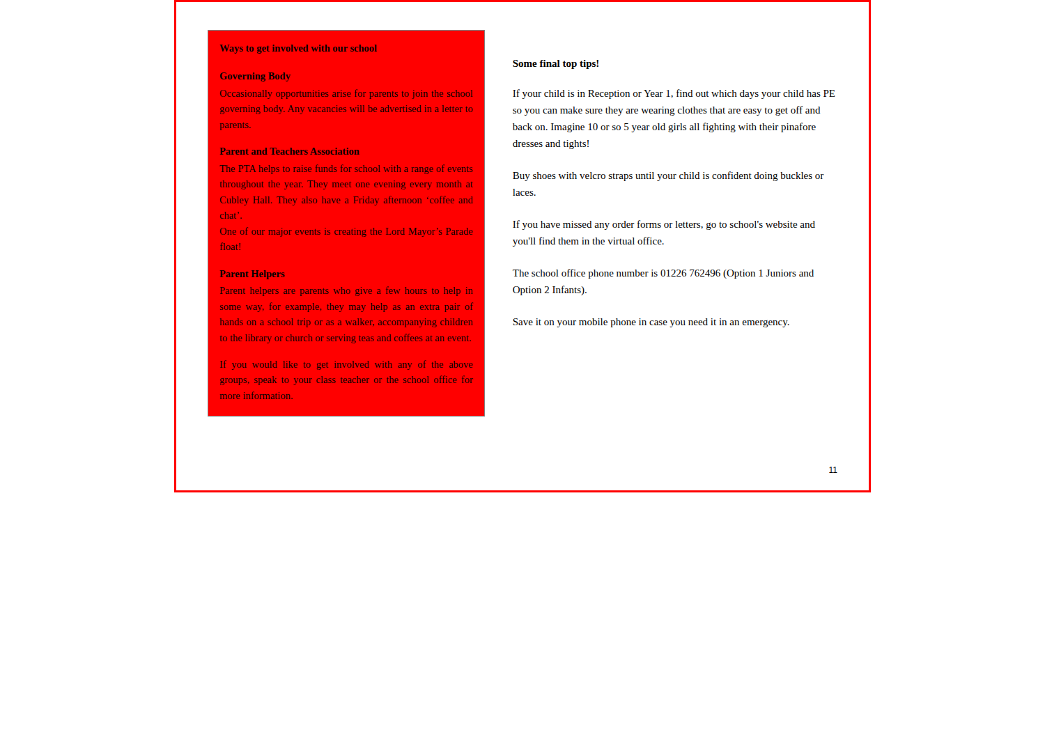Ways to get involved with our school
Governing Body
Occasionally opportunities arise for parents to join the school governing body. Any vacancies will be advertised in a letter to parents.
Parent and Teachers Association
The PTA helps to raise funds for school with a range of events throughout the year. They meet one evening every month at Cubley Hall. They also have a Friday afternoon ‘coffee and chat’.
One of our major events is creating the Lord Mayor’s Parade float!
Parent Helpers
Parent helpers are parents who give a few hours to help in some way, for example, they may help as an extra pair of hands on a school trip or as a walker, accompanying children to the library or church or serving teas and coffees at an event.
If you would like to get involved with any of the above groups, speak to your class teacher or the school office for more information.
Some final top tips!
If your child is in Reception or Year 1, find out which days your child has PE so you can make sure they are wearing clothes that are easy to get off and back on. Imagine 10 or so 5 year old girls all fighting with their pinafore dresses and tights!
Buy shoes with velcro straps until your child is confident doing buckles or laces.
If you have missed any order forms or letters, go to school's website and you'll find them in the virtual office.
The school office phone number is 01226 762496 (Option 1 Juniors and Option 2 Infants).
Save it on your mobile phone in case you need it in an emergency.
11